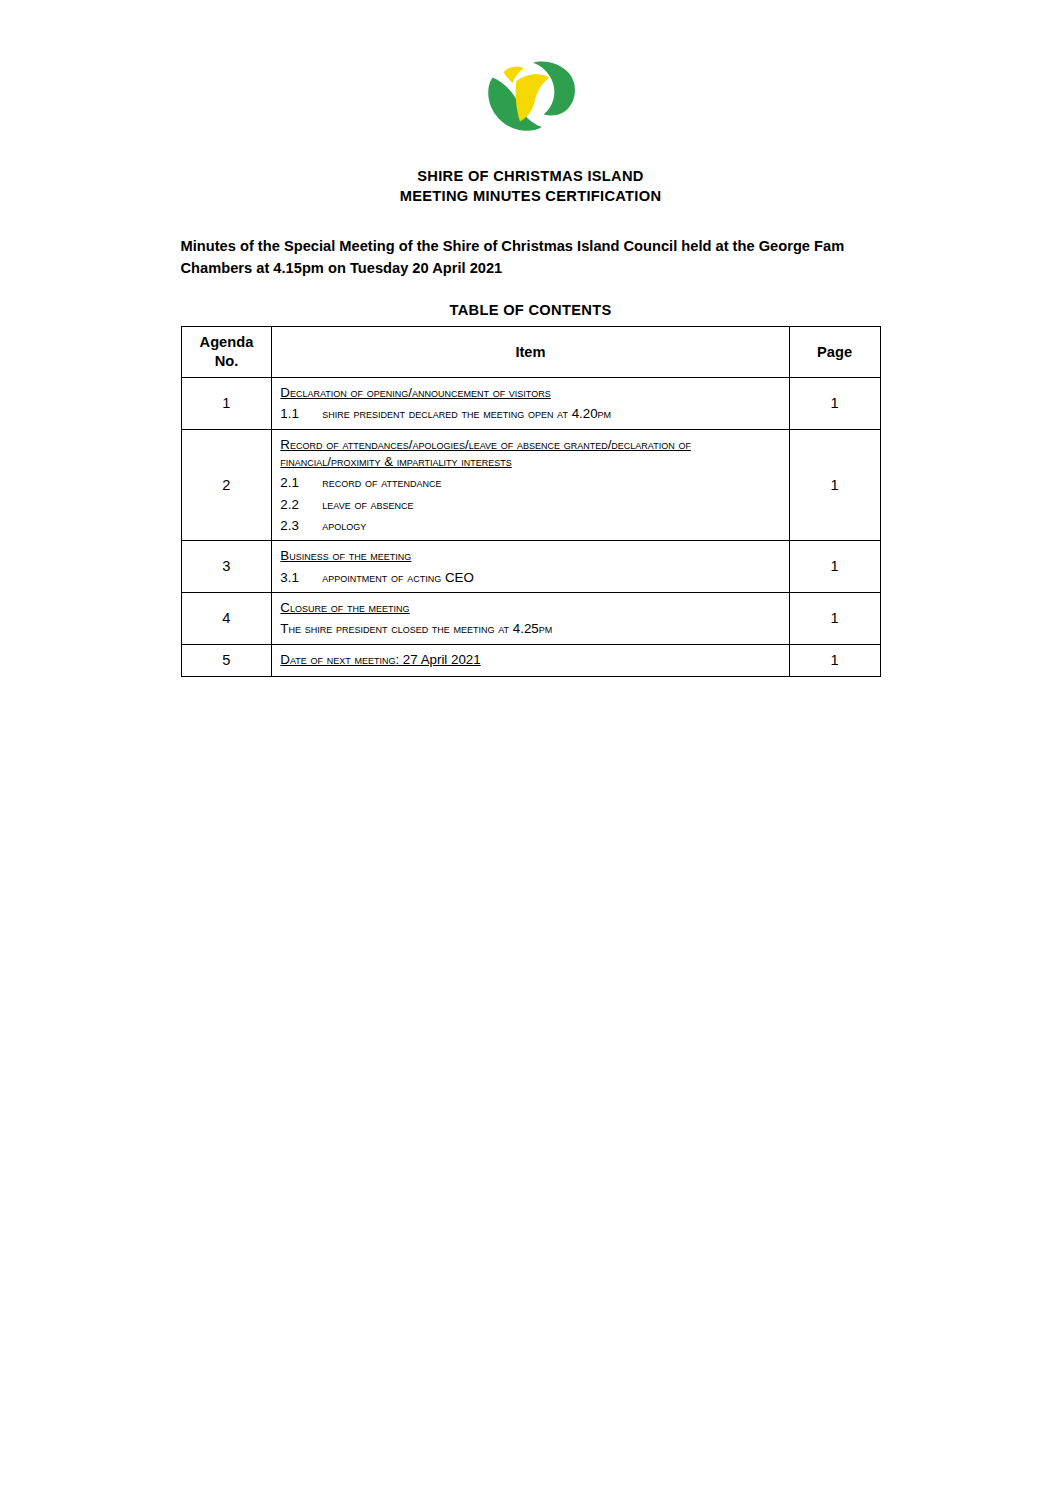SHIRE OF CHRISTMAS ISLAND
MEETING MINUTES CERTIFICATION
Minutes of the Special Meeting of the Shire of Christmas Island Council held at the George Fam Chambers at 4.15pm on Tuesday 20 April 2021
TABLE OF CONTENTS
| Agenda No. | Item | Page |
| --- | --- | --- |
| 1 | Declaration of Opening/Announcement of Visitors 1.1 Shire President Declared the Meeting Open at 4.20 pm | 1 |
| 2 | Record of Attendances/Apologies/Leave of Absence Granted/Declaration of Financial/Proximity & Impartiality Interests 2.1 Record of Attendance 2.2 Leave of Absence 2.3 Apology | 1 |
| 3 | Business of the Meeting 3.1 Appointment of Acting CEO | 1 |
| 4 | Closure of the Meeting The Shire President Closed the Meeting at 4.25 pm | 1 |
| 5 | Date of Next Meeting : 27 April 2021 | 1 |